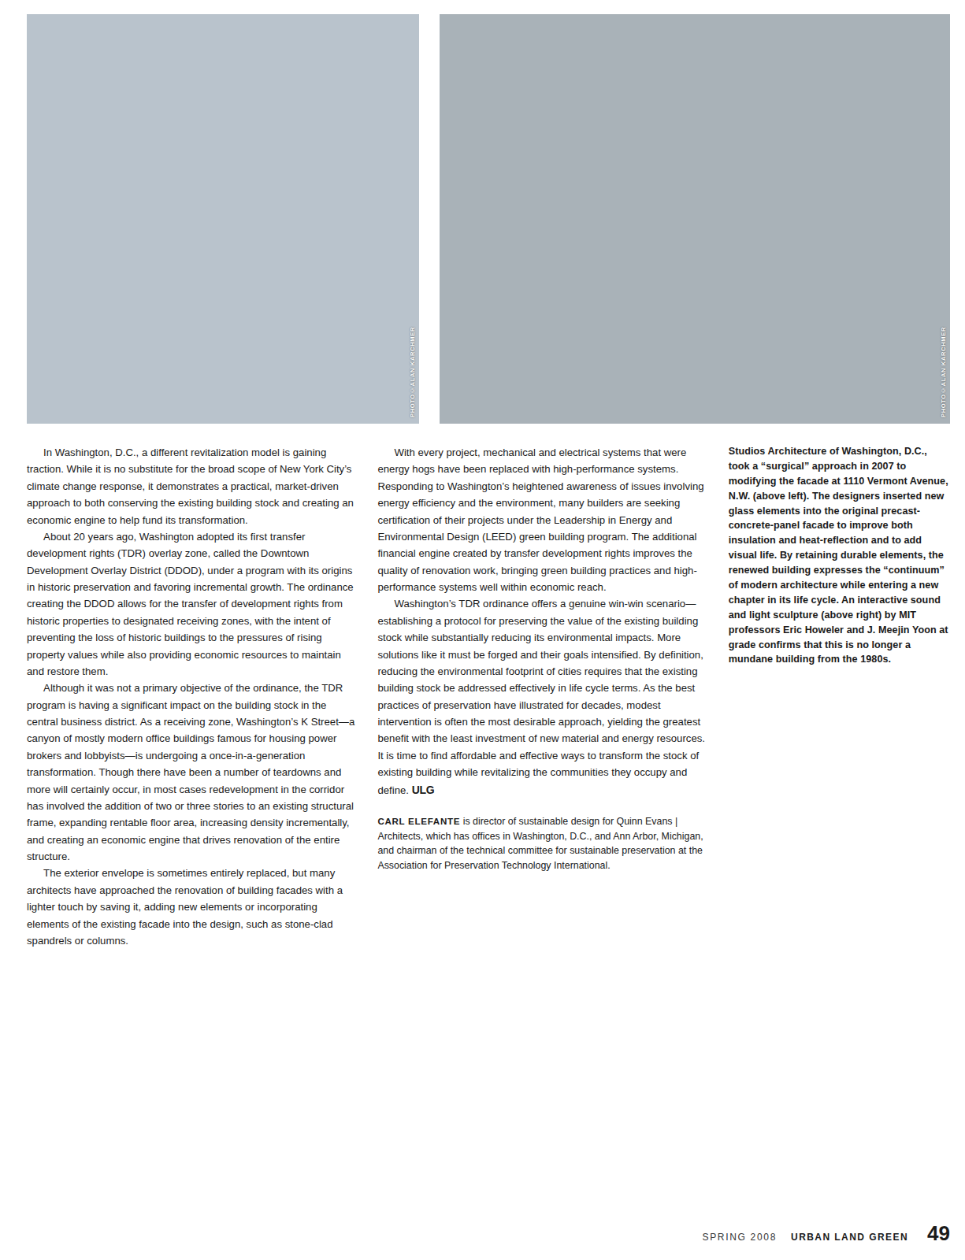PHOTO©ALAN KARCHMER
PHOTO©ALAN KARCHMER
In Washington, D.C., a different revitalization model is gaining traction. While it is no substitute for the broad scope of New York City’s climate change response, it demonstrates a practical, market-driven approach to both conserving the existing building stock and creating an economic engine to help fund its transformation.
About 20 years ago, Washington adopted its first transfer development rights (TDR) overlay zone, called the Downtown Development Overlay District (DDOD), under a program with its origins in historic preservation and favoring incremental growth. The ordinance creating the DDOD allows for the transfer of development rights from historic properties to designated receiving zones, with the intent of preventing the loss of historic buildings to the pressures of rising property values while also providing economic resources to maintain and restore them.
Although it was not a primary objective of the ordinance, the TDR program is having a significant impact on the building stock in the central business district. As a receiving zone, Washington’s K Street—a canyon of mostly modern office buildings famous for housing power brokers and lobbyists—is undergoing a once-in-a-generation transformation. Though there have been a number of teardowns and more will certainly occur, in most cases redevelopment in the corridor has involved the addition of two or three stories to an existing structural frame, expanding rentable floor area, increasing density incrementally, and creating an economic engine that drives renovation of the entire structure.
The exterior envelope is sometimes entirely replaced, but many architects have approached the renovation of building facades with a lighter touch by saving it, adding new elements or incorporating elements of the existing facade into the design, such as stone-clad spandrels or columns.
With every project, mechanical and electrical systems that were energy hogs have been replaced with high-performance systems. Responding to Washington’s heightened awareness of issues involving energy efficiency and the environment, many builders are seeking certification of their projects under the Leadership in Energy and Environmental Design (LEED) green building program. The additional financial engine created by transfer development rights improves the quality of renovation work, bringing green building practices and high-performance systems well within economic reach.
Washington’s TDR ordinance offers a genuine win-win scenario—establishing a protocol for preserving the value of the existing building stock while substantially reducing its environmental impacts. More solutions like it must be forged and their goals intensified. By definition, reducing the environmental footprint of cities requires that the existing building stock be addressed effectively in life cycle terms. As the best practices of preservation have illustrated for decades, modest intervention is often the most desirable approach, yielding the greatest benefit with the least investment of new material and energy resources. It is time to find affordable and effective ways to transform the stock of existing building while revitalizing the communities they occupy and define. ULG
CARL ELEFANTE is director of sustainable design for Quinn Evans | Architects, which has offices in Washington, D.C., and Ann Arbor, Michigan, and chairman of the technical committee for sustainable preservation at the Association for Preservation Technology International.
Studios Architecture of Washington, D.C., took a “surgical” approach in 2007 to modifying the facade at 1110 Vermont Avenue, N.W. (above left). The designers inserted new glass elements into the original precast-concrete-panel facade to improve both insulation and heat-reflection and to add visual life. By retaining durable elements, the renewed building expresses the “continuum” of modern architecture while entering a new chapter in its life cycle. An interactive sound and light sculpture (above right) by MIT professors Eric Howeler and J. Meejin Yoon at grade confirms that this is no longer a mundane building from the 1980s.
SPRING 2008 URBAN LAND GREEN 49